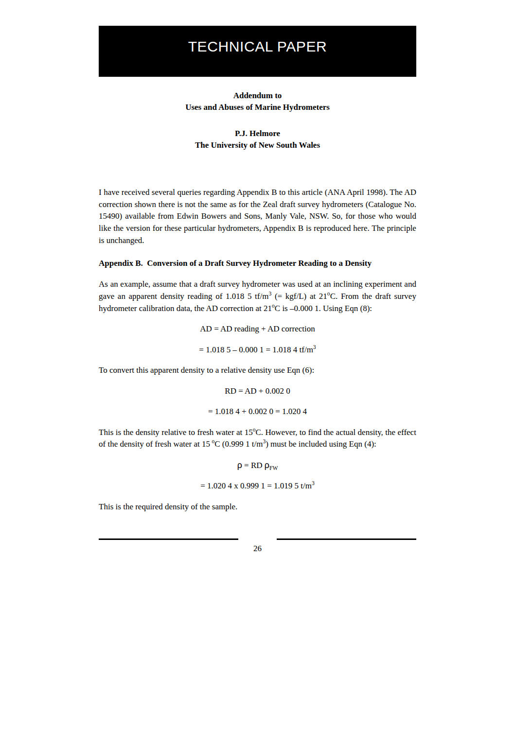TECHNICAL PAPER
Addendum to
Uses and Abuses of Marine Hydrometers
P.J. Helmore
The University of New South Wales
I have received several queries regarding Appendix B to this article (ANA April 1998). The AD correction shown there is not the same as for the Zeal draft survey hydrometers (Catalogue No. 15490) available from Edwin Bowers and Sons, Manly Vale, NSW. So, for those who would like the version for these particular hydrometers, Appendix B is reproduced here. The principle is unchanged.
Appendix B. Conversion of a Draft Survey Hydrometer Reading to a Density
As an example, assume that a draft survey hydrometer was used at an inclining experiment and gave an apparent density reading of 1.018 5 tf/m3 (= kgf/L) at 21oC. From the draft survey hydrometer calibration data, the AD correction at 21oC is –0.000 1. Using Eqn (8):
AD = AD reading + AD correction
= 1.018 5 – 0.000 1 = 1.018 4 tf/m3
To convert this apparent density to a relative density use Eqn (6):
RD = AD + 0.002 0
= 1.018 4 + 0.002 0 = 1.020 4
This is the density relative to fresh water at 15oC. However, to find the actual density, the effect of the density of fresh water at 15 oC (0.999 1 t/m3) must be included using Eqn (4):
ρ = RD ρFW
= 1.020 4 x 0.999 1 = 1.019 5 t/m3
This is the required density of the sample.
26